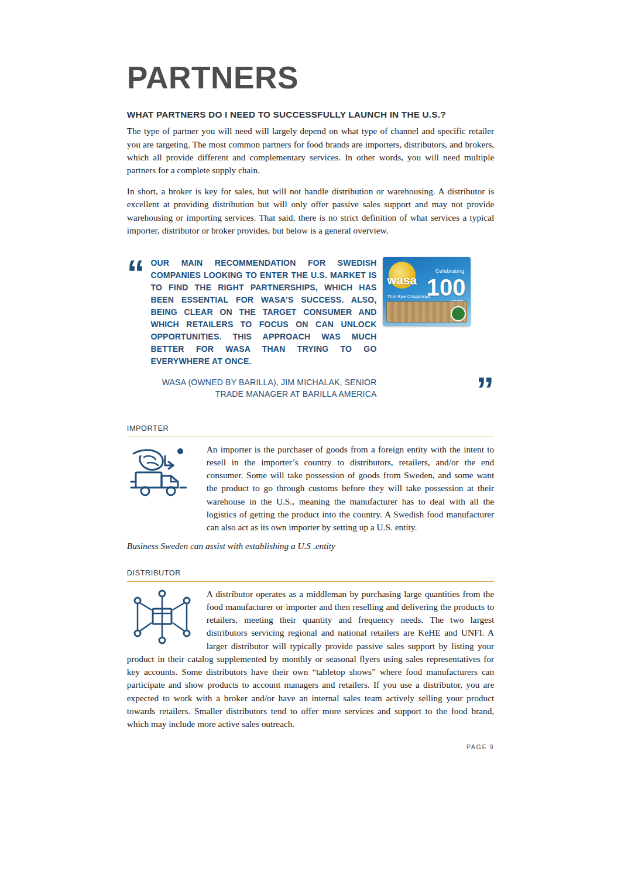PARTNERS
WHAT PARTNERS DO I NEED TO SUCCESSFULLY LAUNCH IN THE U.S.?
The type of partner you will need will largely depend on what type of channel and specific retailer you are targeting. The most common partners for food brands are importers, distributors, and brokers, which all provide different and complementary services. In other words, you will need multiple partners for a complete supply chain.
In short, a broker is key for sales, but will not handle distribution or warehousing. A distributor is excellent at providing distribution but will only offer passive sales support and may not provide warehousing or importing services. That said, there is no strict definition of what services a typical importer, distributor or broker provides, but below is a general overview.
“
OUR MAIN RECOMMENDATION FOR SWEDISH COMPANIES LOOKING TO ENTER THE U.S. MARKET IS TO FIND THE RIGHT PARTNERSHIPS, WHICH HAS BEEN ESSENTIAL FOR WASA’S SUCCESS. ALSO, BEING CLEAR ON THE TARGET CONSUMER AND WHICH RETAILERS TO FOCUS ON CAN UNLOCK OPPORTUNITIES. THIS APPROACH WAS MUCH BETTER FOR WASA THAN TRYING TO GO EVERYWHERE AT ONCE.
WASA (OWNED BY BARILLA), JIM MICHALAK, SENIOR
TRADE MANAGER AT BARILLA AMERICA
Celebrating
wasa
100
years
Thin Rye Crispbread
”
IMPORTER
An importer is the purchaser of goods from a foreign entity with the intent to resell in the importer’s country to distributors, retailers, and/or the end consumer. Some will take possession of goods from Sweden, and some want the product to go through customs before they will take possession at their warehouse in the U.S., meaning the manufacturer has to deal with all the logistics of getting the product into the country. A Swedish food manufacturer can also act as its own importer by setting up a U.S. entity.
Business Sweden can assist with establishing a U.S .entity
DISTRIBUTOR
A distributor operates as a middleman by purchasing large quantities from the food manufacturer or importer and then reselling and delivering the products to retailers, meeting their quantity and frequency needs. The two largest distributors servicing regional and national retailers are KeHE and UNFI. A larger distributor will typically provide passive sales support by listing your product in their catalog supplemented by monthly or seasonal flyers using sales representatives for key accounts. Some distributors have their own “tabletop shows” where food manufacturers can participate and show products to account managers and retailers. If you use a distributor, you are expected to work with a broker and/or have an internal sales team actively selling your product towards retailers. Smaller distributors tend to offer more services and support to the food brand, which may include more active sales outreach.
PAGE 9